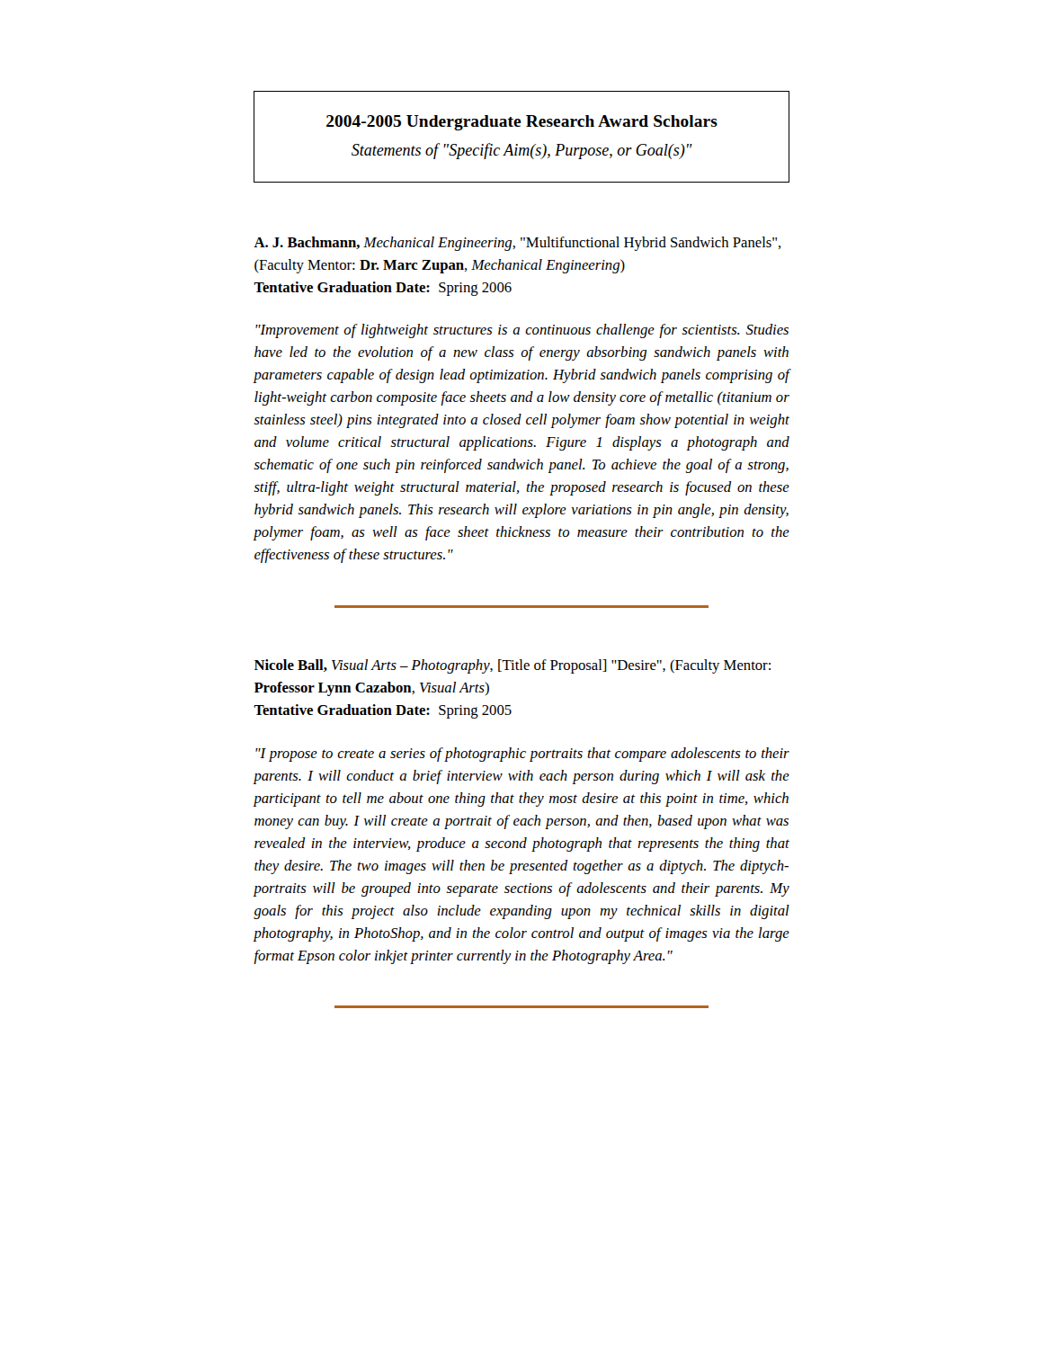2004-2005 Undergraduate Research Award Scholars
Statements of "Specific Aim(s), Purpose, or Goal(s)"
A. J. Bachmann, Mechanical Engineering, "Multifunctional Hybrid Sandwich Panels",
(Faculty Mentor: Dr. Marc Zupan, Mechanical Engineering)
Tentative Graduation Date: Spring 2006
"Improvement of lightweight structures is a continuous challenge for scientists. Studies have led to the evolution of a new class of energy absorbing sandwich panels with parameters capable of design lead optimization. Hybrid sandwich panels comprising of light-weight carbon composite face sheets and a low density core of metallic (titanium or stainless steel) pins integrated into a closed cell polymer foam show potential in weight and volume critical structural applications. Figure 1 displays a photograph and schematic of one such pin reinforced sandwich panel. To achieve the goal of a strong, stiff, ultra-light weight structural material, the proposed research is focused on these hybrid sandwich panels. This research will explore variations in pin angle, pin density, polymer foam, as well as face sheet thickness to measure their contribution to the effectiveness of these structures."
Nicole Ball, Visual Arts – Photography, [Title of Proposal] "Desire", (Faculty Mentor:
Professor Lynn Cazabon, Visual Arts)
Tentative Graduation Date: Spring 2005
"I propose to create a series of photographic portraits that compare adolescents to their parents. I will conduct a brief interview with each person during which I will ask the participant to tell me about one thing that they most desire at this point in time, which money can buy. I will create a portrait of each person, and then, based upon what was revealed in the interview, produce a second photograph that represents the thing that they desire. The two images will then be presented together as a diptych. The diptych-portraits will be grouped into separate sections of adolescents and their parents. My goals for this project also include expanding upon my technical skills in digital photography, in PhotoShop, and in the color control and output of images via the large format Epson color inkjet printer currently in the Photography Area."